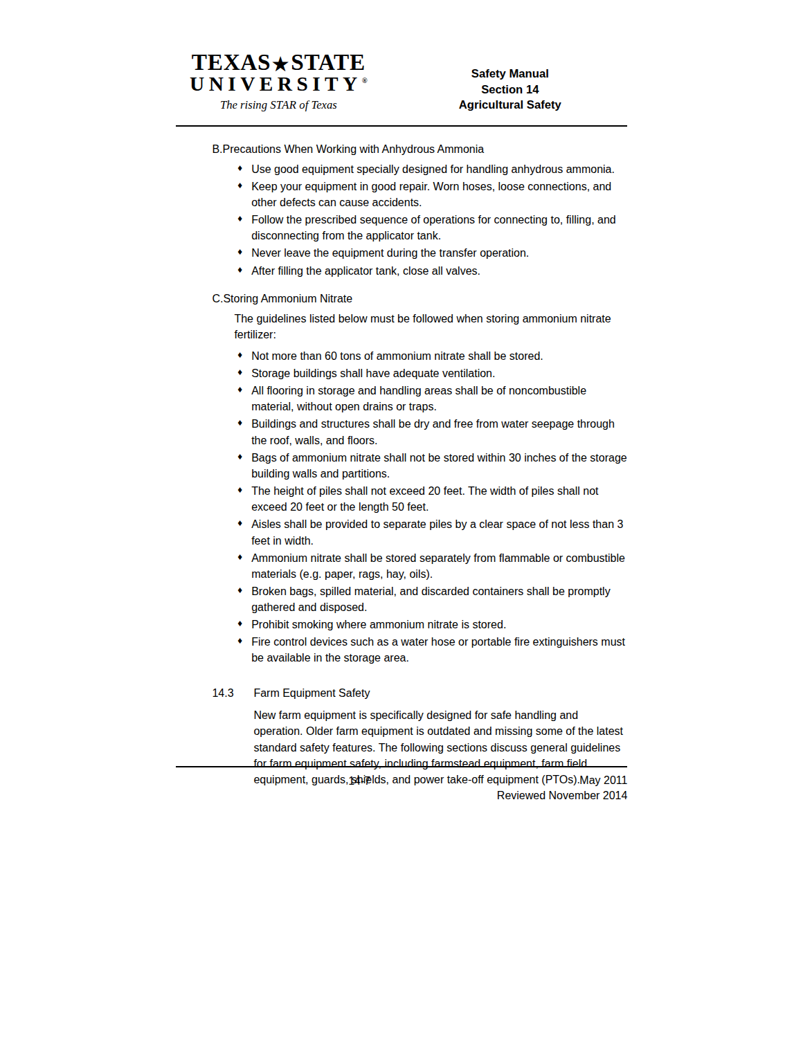TEXAS★STATE
UNIVERSITY®
The rising STAR of Texas
Safety Manual
Section 14
Agricultural Safety
B. Precautions When Working with Anhydrous Ammonia
Use good equipment specially designed for handling anhydrous ammonia.
Keep your equipment in good repair. Worn hoses, loose connections, and other defects can cause accidents.
Follow the prescribed sequence of operations for connecting to, filling, and disconnecting from the applicator tank.
Never leave the equipment during the transfer operation.
After filling the applicator tank, close all valves.
C. Storing Ammonium Nitrate
The guidelines listed below must be followed when storing ammonium nitrate fertilizer:
Not more than 60 tons of ammonium nitrate shall be stored.
Storage buildings shall have adequate ventilation.
All flooring in storage and handling areas shall be of noncombustible material, without open drains or traps.
Buildings and structures shall be dry and free from water seepage through the roof, walls, and floors.
Bags of ammonium nitrate shall not be stored within 30 inches of the storage building walls and partitions.
The height of piles shall not exceed 20 feet. The width of piles shall not exceed 20 feet or the length 50 feet.
Aisles shall be provided to separate piles by a clear space of not less than 3 feet in width.
Ammonium nitrate shall be stored separately from flammable or combustible materials (e.g. paper, rags, hay, oils).
Broken bags, spilled material, and discarded containers shall be promptly gathered and disposed.
Prohibit smoking where ammonium nitrate is stored.
Fire control devices such as a water hose or portable fire extinguishers must be available in the storage area.
14.3
Farm Equipment Safety
New farm equipment is specifically designed for safe handling and operation. Older farm equipment is outdated and missing some of the latest standard safety features. The following sections discuss general guidelines for farm equipment safety, including farmstead equipment, farm field equipment, guards, shields, and power take-off equipment (PTOs).
14-7
May 2011
Reviewed November 2014